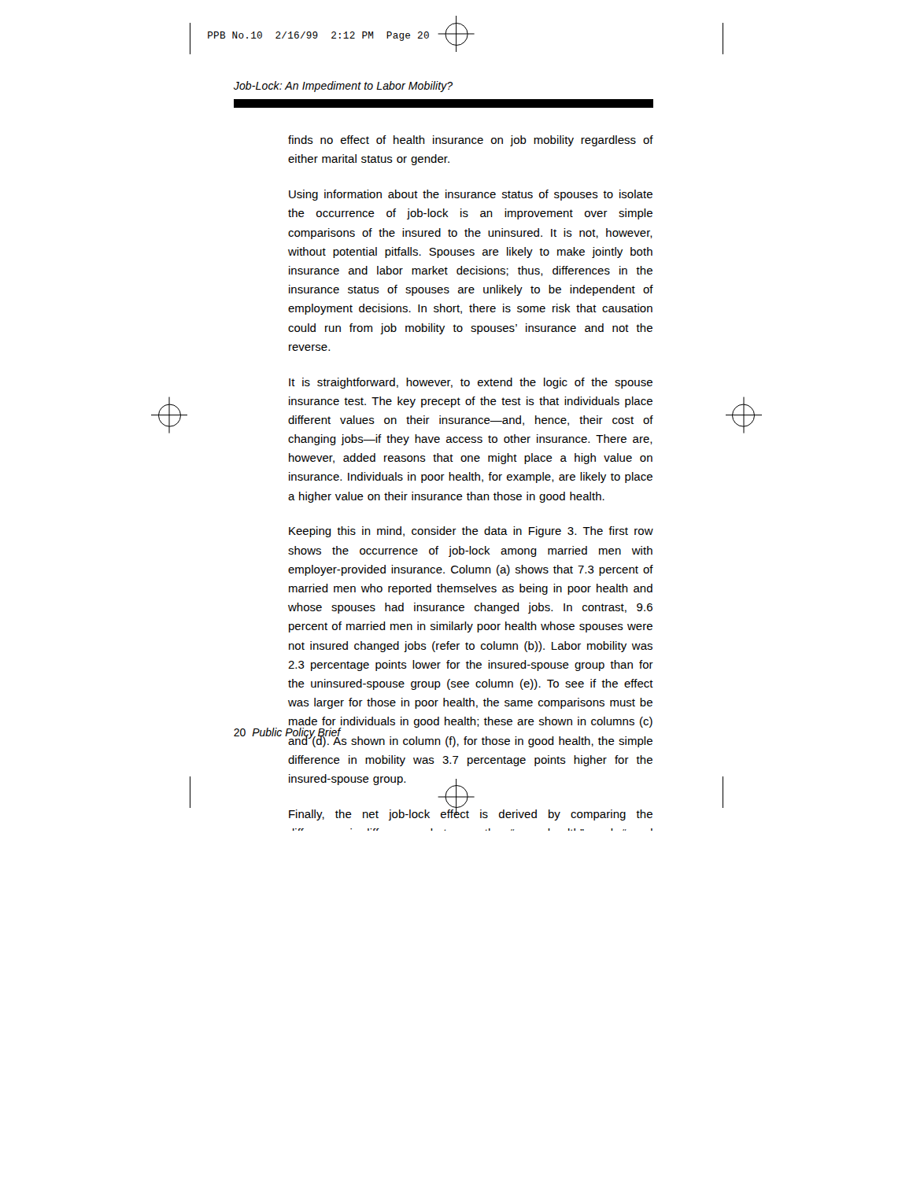PPB No.10 2/16/99 2:12 PM Page 20
Job-Lock: An Impediment to Labor Mobility?
finds no effect of health insurance on job mobility regardless of either marital status or gender.
Using information about the insurance status of spouses to isolate the occurrence of job-lock is an improvement over simple comparisons of the insured to the uninsured. It is not, however, without potential pitfalls. Spouses are likely to make jointly both insurance and labor market decisions; thus, differences in the insurance status of spouses are unlikely to be independent of employment decisions. In short, there is some risk that causation could run from job mobility to spouses’ insurance and not the reverse.
It is straightforward, however, to extend the logic of the spouse insurance test. The key precept of the test is that individuals place different values on their insurance—and, hence, their cost of changing jobs—if they have access to other insurance. There are, however, added reasons that one might place a high value on insurance. Individuals in poor health, for example, are likely to place a higher value on their insurance than those in good health.
Keeping this in mind, consider the data in Figure 3. The first row shows the occurrence of job-lock among married men with employer-provided insurance. Column (a) shows that 7.3 percent of married men who reported themselves as being in poor health and whose spouses had insurance changed jobs. In contrast, 9.6 percent of married men in similarly poor health whose spouses were not insured changed jobs (refer to column (b)). Labor mobility was 2.3 percentage points lower for the insured-spouse group than for the uninsured-spouse group (see column (e)). To see if the effect was larger for those in poor health, the same comparisons must be made for individuals in good health; these are shown in columns (c) and (d). As shown in column (f), for those in good health, the simple difference in mobility was 3.7 percentage points higher for the insured-spouse group.
Finally, the net job-lock effect is derived by comparing the differences-in-differences between the “poor health” and “good health” groups; this is provided in column (g). Again, we observe a negative “job-lock” effect of 6 percentage points, which indicates that insurance is less important for those in poor health. That is, spousal health insurance is
20 Public Policy Brief